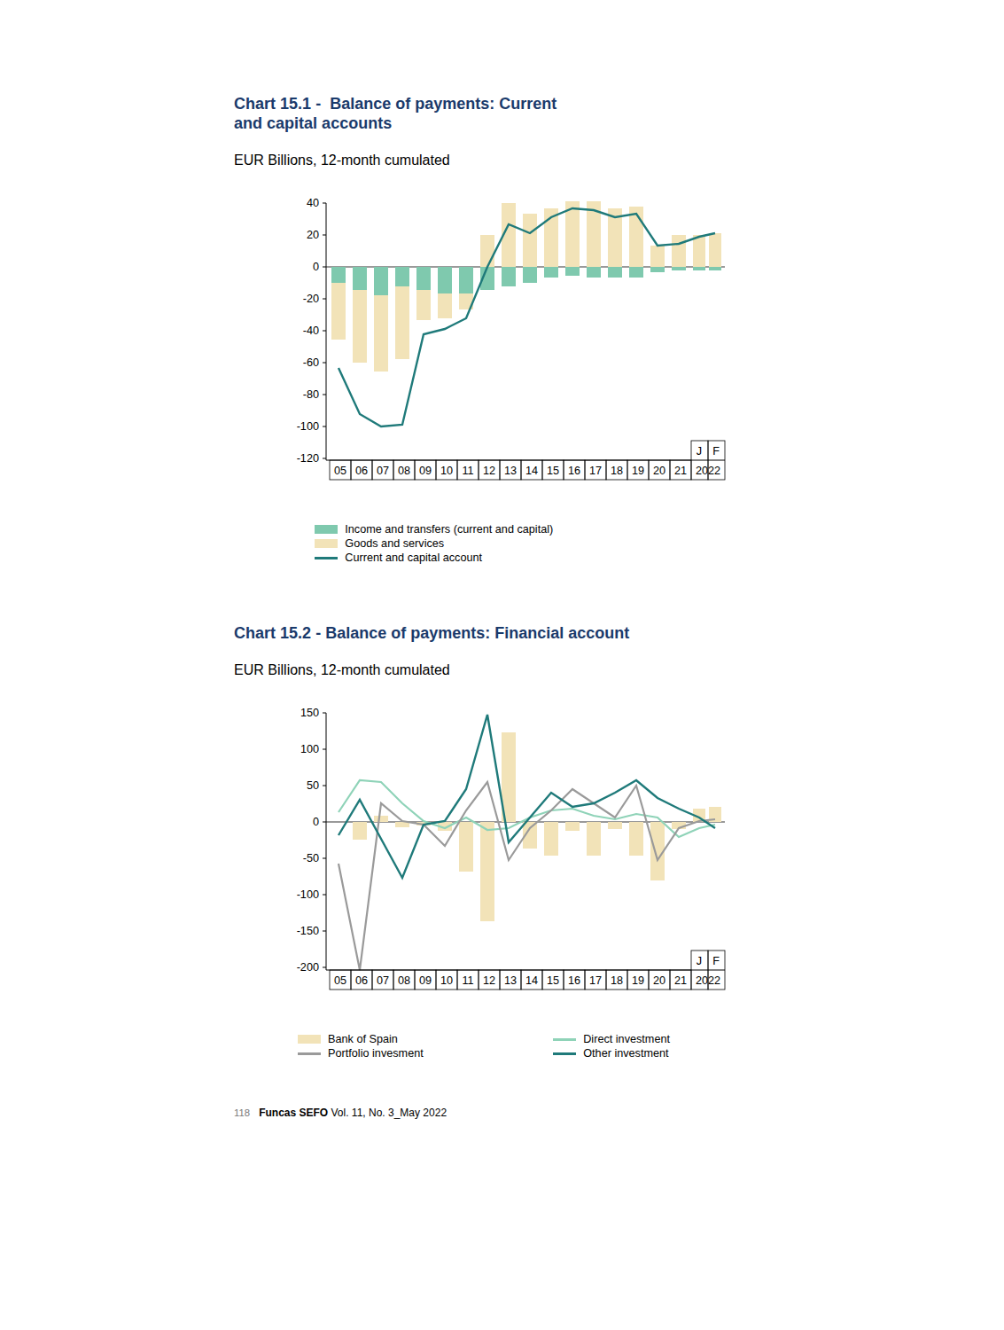Chart 15.1 - Balance of payments: Current
and capital accounts
EUR Billions, 12-month cumulated
40 20 0 -20 -40 -60 -80 -100 -120 05 06 07 08 09 10 11 12 13 14 15 16 17 18 19 20 21 J F 2022
Income and transfers (current and capital)
Goods and services
Current and capital account
Chart 15.2 - Balance of payments: Financial account
EUR Billions, 12-month cumulated
150 100 50 0 -50 -100 -150 -200 05 06 07 08 09 10 11 12 13 14 15 16 17 18 19 20 21 J F 2022
Bank of Spain
Direct investment
Portfolio invesment
Other investment
118 Funcas SEFO Vol. 11, No. 3_May 2022